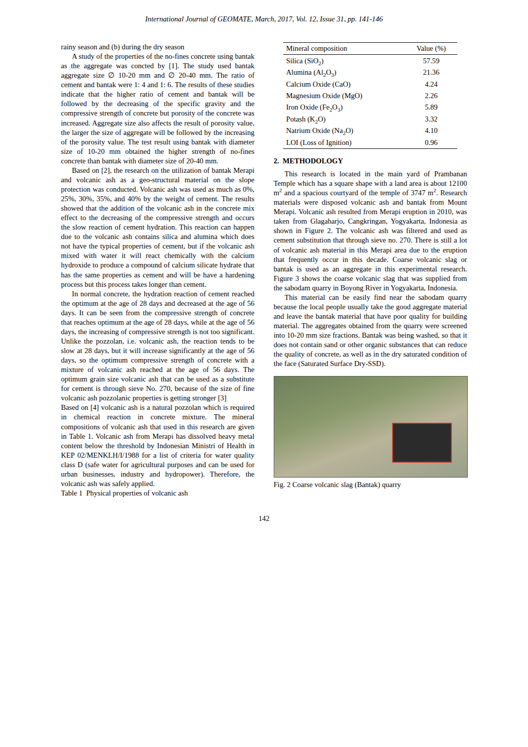International Journal of GEOMATE, March, 2017, Vol. 12, Issue 31, pp. 141-146
rainy season and (b) during the dry season
A study of the properties of the no-fines concrete using bantak as the aggregate was concted by [1]. The study used bantak aggregate size ∅ 10-20 mm and ∅ 20-40 mm. The ratio of cement and bantak were 1: 4 and 1: 6. The results of these studies indicate that the higher ratio of cement and bantak will be followed by the decreasing of the specific gravity and the compressive strength of concrete but porosity of the concrete was increased. Aggregate size also affects the result of porosity value, the larger the size of aggregate will be followed by the increasing of the porosity value. The test result using bantak with diameter size of 10-20 mm obtained the higher strength of no-fines concrete than bantak with diameter size of 20-40 mm.
Based on [2], the research on the utilization of bantak Merapi and volcanic ash as a geo-structural material on the slope protection was conducted. Volcanic ash was used as much as 0%, 25%, 30%, 35%, and 40% by the weight of cement. The results showed that the addition of the volcanic ash in the concrete mix effect to the decreasing of the compressive strength and occurs the slow reaction of cement hydration. This reaction can happen due to the volcanic ash contains silica and alumina which does not have the typical properties of cement, but if the volcanic ash mixed with water it will react chemically with the calcium hydroxide to produce a compound of calcium silicate hydrate that has the same properties as cement and will be have a hardening process but this process takes longer than cement.
In normal concrete, the hydration reaction of cement reached the optimum at the age of 28 days and decreased at the age of 56 days. It can be seen from the compressive strength of concrete that reaches optimum at the age of 28 days, while at the age of 56 days, the increasing of compressive strength is not too significant. Unlike the pozzolan, i.e. volcanic ash, the reaction tends to be slow at 28 days, but it will increase significantly at the age of 56 days, so the optimum compressive strength of concrete with a mixture of volcanic ash reached at the age of 56 days. The optimum grain size volcanic ash that can be used as a substitute for cement is through sieve No. 270, because of the size of fine volcanic ash pozzolanic properties is getting stronger [3]
Based on [4] volcanic ash is a natural pozzolan which is required in chemical reaction in concrete mixture. The mineral compositions of volcanic ash that used in this research are given in Table 1. Volcanic ash from Merapi has dissolved heavy metal content below the threshold by Indonesian Ministri of Health in KEP 02/MENKLH/I/1988 for a list of criteria for water quality class D (safe water for agricultural purposes and can be used for urban businesses, industry and hydropower). Therefore, the volcanic ash was safely applied.
Table 1 Physical properties of volcanic ash
| Mineral composition | Value (%) |
| --- | --- |
| Silica (SiO 2 ) | 57.59 |
| Alumina (Al 2 O 3 ) | 21.36 |
| Calcium Oxide (CaO) | 4.24 |
| Magnesium Oxide (MgO) | 2.26 |
| Iron Oxide (Fe 2 O 3 ) | 5.89 |
| Potash (K 2 O) | 3.32 |
| Natrium Oxide (Na 2 O) | 4.10 |
| LOI (Loss of Ignition) | 0.96 |
2. METHODOLOGY
This research is located in the main yard of Prambanan Temple which has a square shape with a land area is about 12100 m2 and a spacious courtyard of the temple of 3747 m2. Research materials were disposed volcanic ash and bantak from Mount Merapi. Volcanic ash resulted from Merapi eruption in 2010, was taken from Glagaharjo, Cangkringan, Yogyakarta, Indonesia as shown in Figure 2. The volcanic ash was filtered and used as cement substitution that through sieve no. 270. There is still a lot of volcanic ash material in this Merapi area due to the eruption that frequently occur in this decade. Coarse volcanic slag or bantak is used as an aggregate in this experimental research. Figure 3 shows the coarse volcanic slag that was supplied from the sabodam quarry in Boyong River in Yogyakarta, Indonesia.
This material can be easily find near the sabodam quarry because the local people usually take the good aggregate material and leave the bantak material that have poor quality for building material. The aggregates obtained from the quarry were screened into 10-20 mm size fractions. Bantak was being washed, so that it does not contain sand or other organic substances that can reduce the quality of concrete, as well as in the dry saturated condition of the face (Saturated Surface Dry-SSD).
Fig. 2 Coarse volcanic slag (Bantak) quarry
142